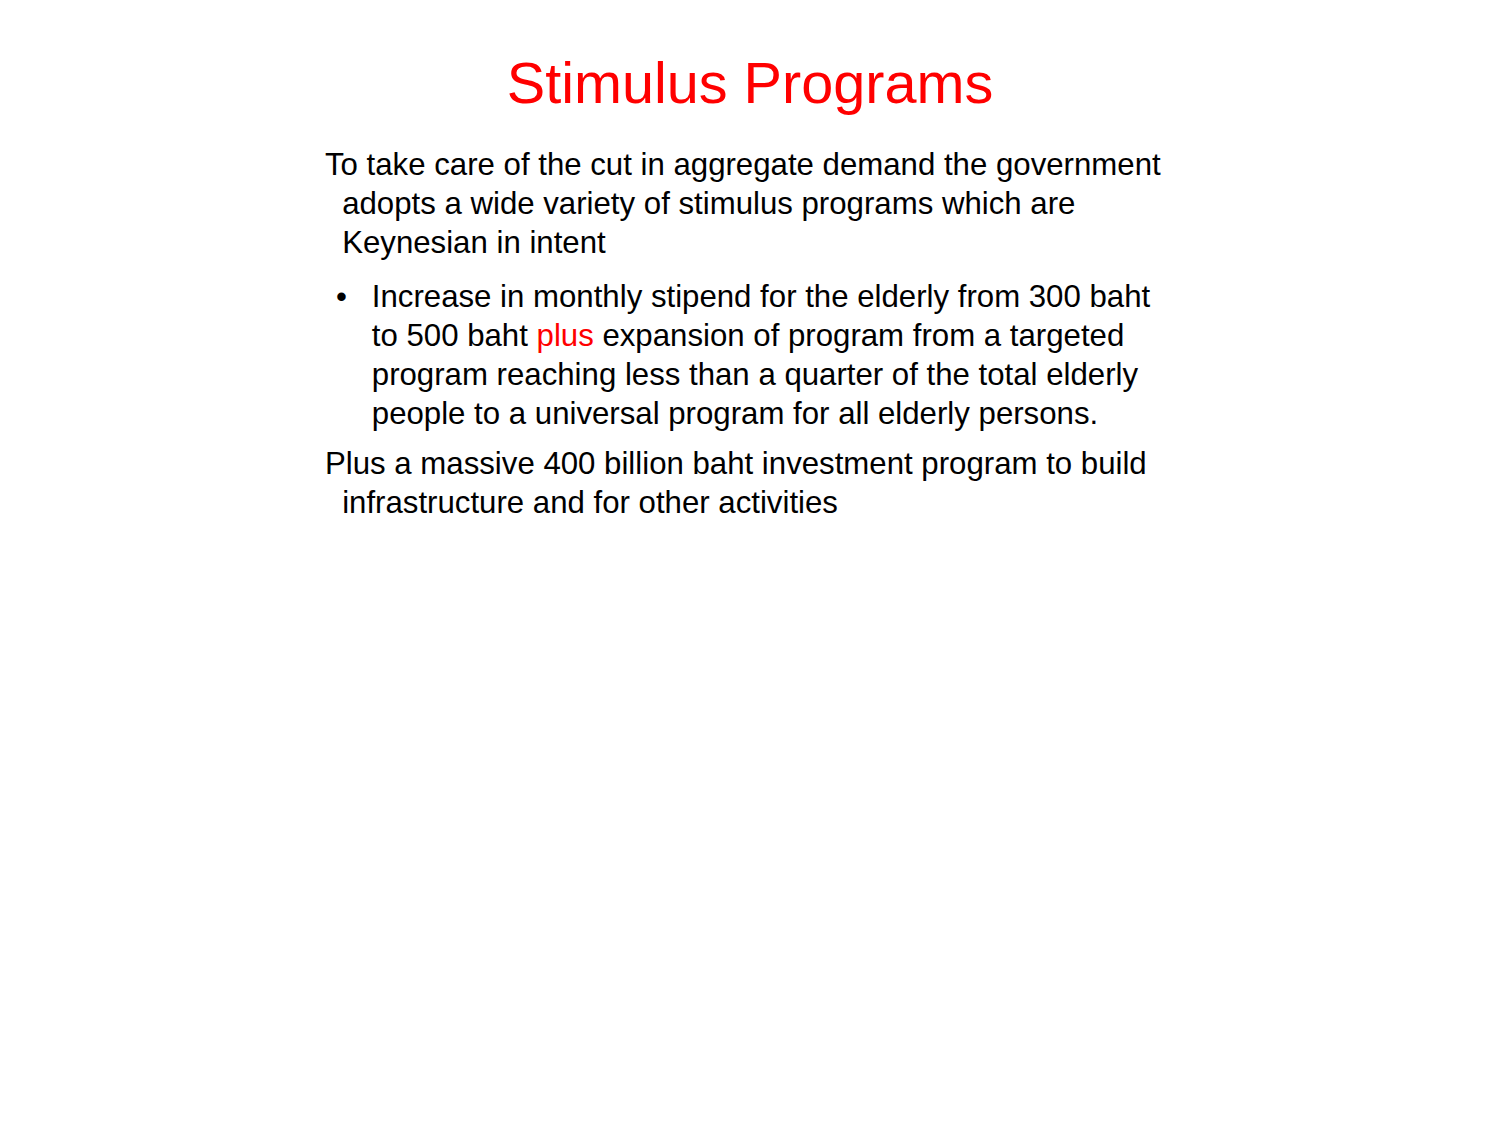Stimulus Programs
To take care of the cut in aggregate demand the government adopts a wide variety of stimulus programs which are Keynesian in intent
Increase in monthly stipend for the elderly from 300 baht to 500 baht plus expansion of program from a targeted program reaching less than a quarter of the total elderly people to a universal program for all elderly persons.
Plus a massive 400 billion baht investment program to build infrastructure and for other activities